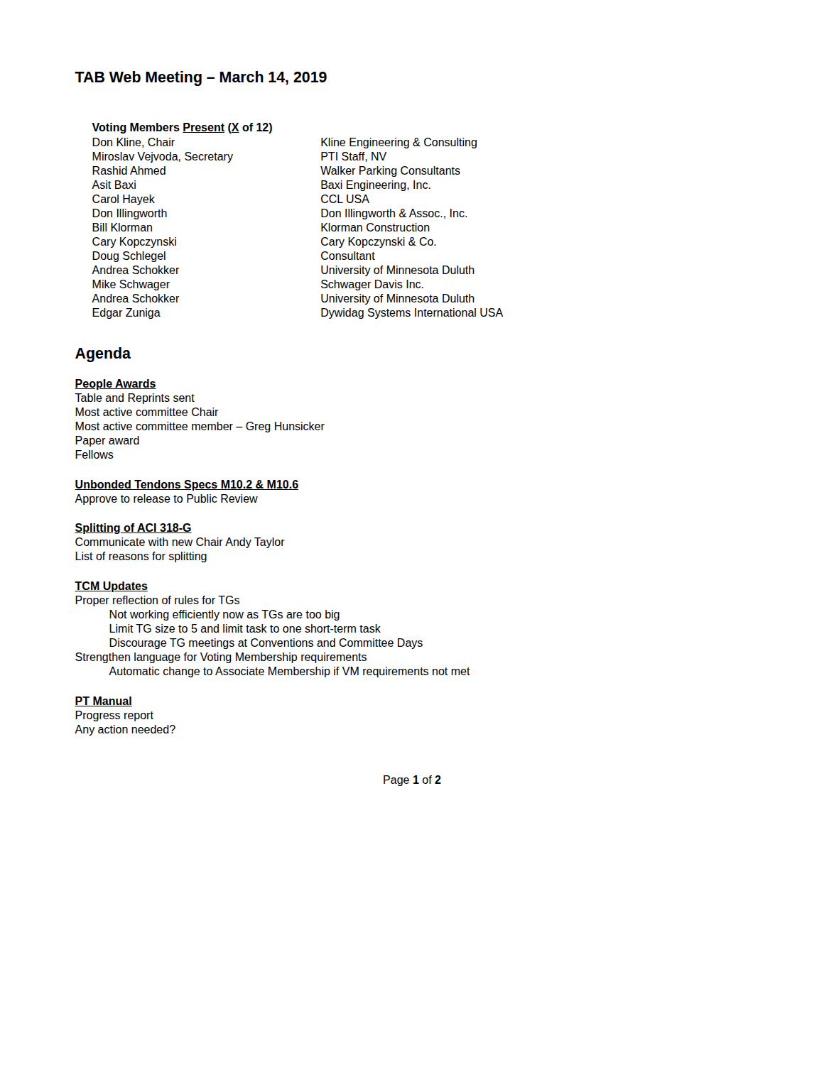TAB Web Meeting – March 14, 2019
Voting Members Present (X of 12)
| Don Kline, Chair | Kline Engineering & Consulting |
| Miroslav Vejvoda, Secretary | PTI Staff, NV |
| Rashid Ahmed | Walker Parking Consultants |
| Asit Baxi | Baxi Engineering, Inc. |
| Carol Hayek | CCL USA |
| Don Illingworth | Don Illingworth & Assoc., Inc. |
| Bill Klorman | Klorman Construction |
| Cary Kopczynski | Cary Kopczynski & Co. |
| Doug Schlegel | Consultant |
| Andrea Schokker | University of Minnesota Duluth |
| Mike Schwager | Schwager Davis Inc. |
| Andrea Schokker | University of Minnesota Duluth |
| Edgar Zuniga | Dywidag Systems International USA |
Agenda
People Awards
Table and Reprints sent
Most active committee Chair
Most active committee member – Greg Hunsicker
Paper award
Fellows
Unbonded Tendons Specs M10.2 & M10.6
Approve to release to Public Review
Splitting of ACI 318-G
Communicate with new Chair Andy Taylor
List of reasons for splitting
TCM Updates
Proper reflection of rules for TGs
Not working efficiently now as TGs are too big
Limit TG size to 5 and limit task to one short-term task
Discourage TG meetings at Conventions and Committee Days
Strengthen language for Voting Membership requirements
Automatic change to Associate Membership if VM requirements not met
PT Manual
Progress report
Any action needed?
Page 1 of 2